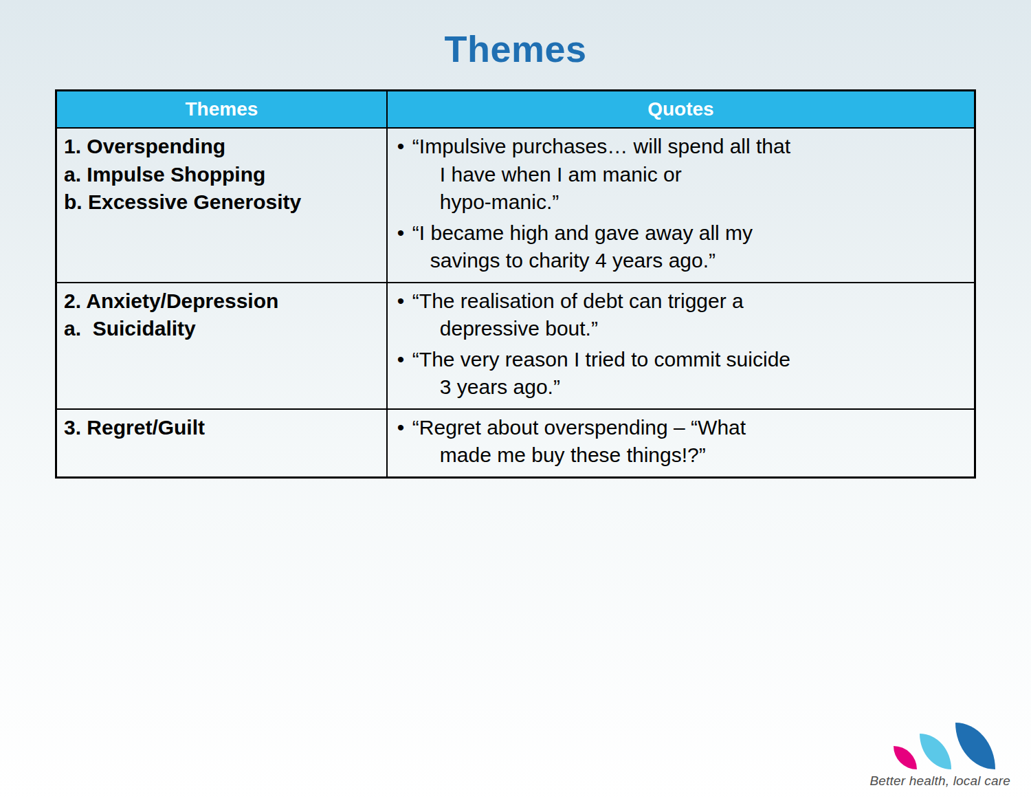Themes
| Themes | Quotes |
| --- | --- |
| 1. Overspending a. Impulse Shopping b. Excessive Generosity | “Impulsive purchases… will spend all that I have when I am manic or hypo-manic.” “I became high and gave away all my savings to charity 4 years ago.” |
| 2. Anxiety/Depression a. Suicidality | “The realisation of debt can trigger a depressive bout.” “The very reason I tried to commit suicide 3 years ago.” |
| 3. Regret/Guilt | “Regret about overspending – “What made me buy these things!?” |
Better health, local care